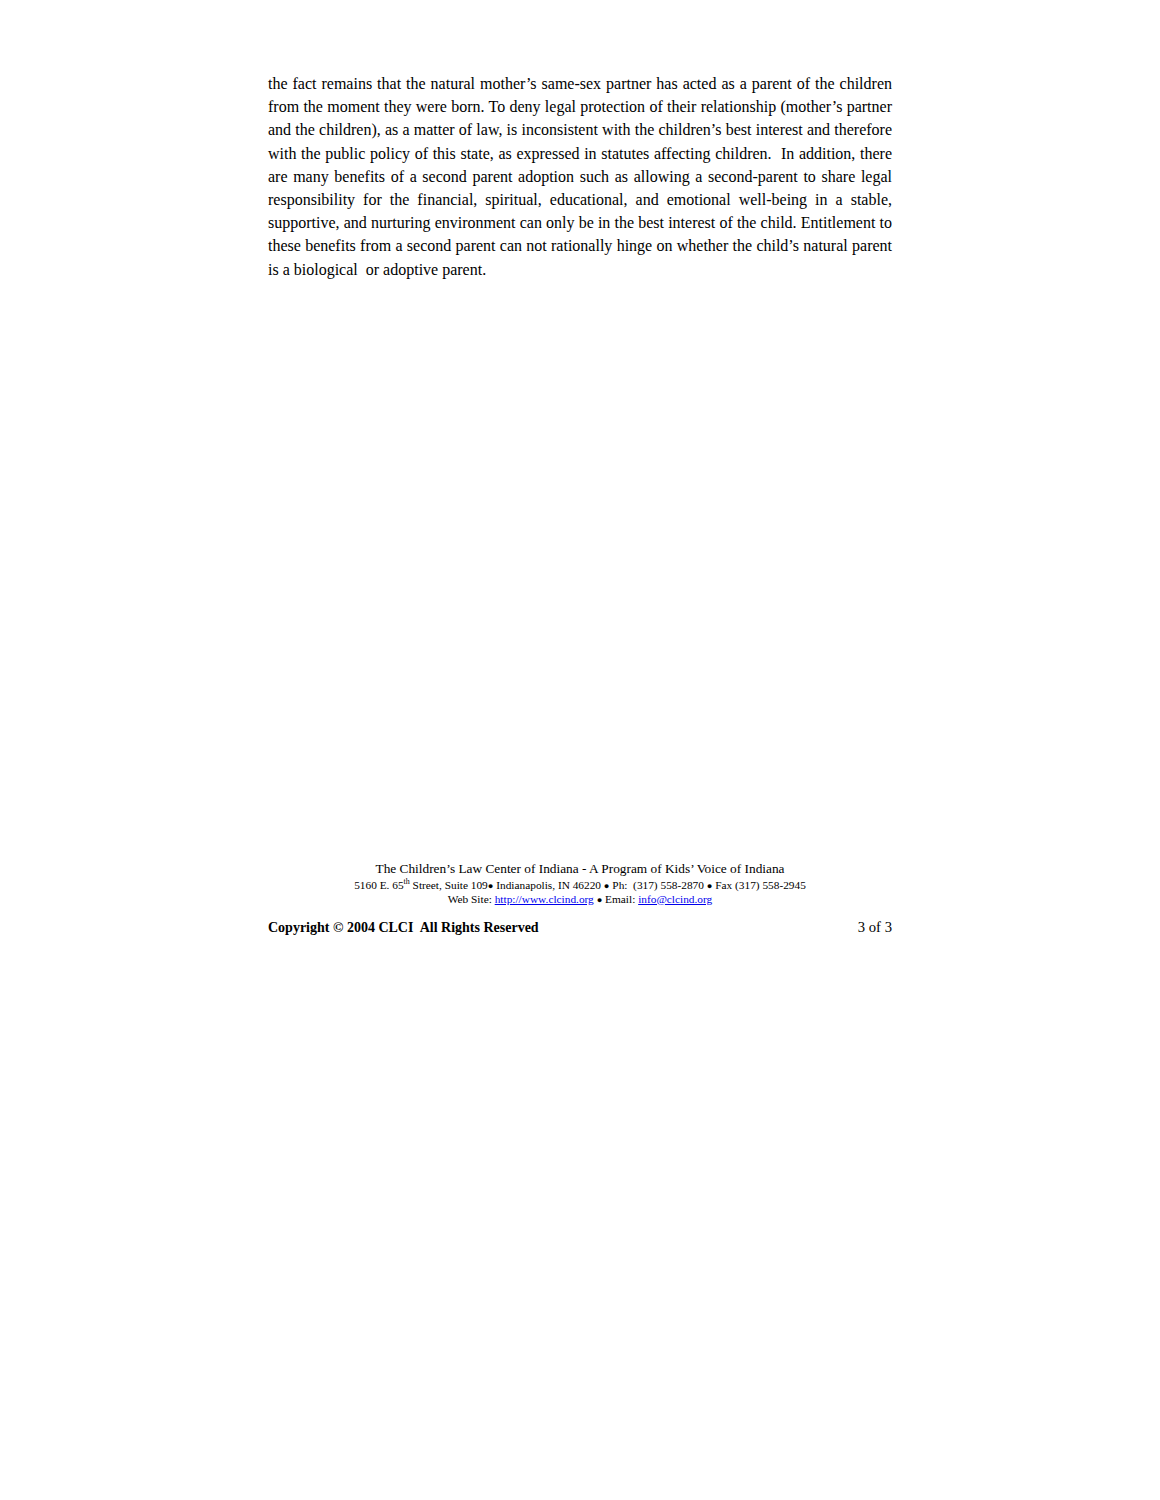the fact remains that the natural mother’s same-sex partner has acted as a parent of the children from the moment they were born. To deny legal protection of their relationship (mother’s partner and the children), as a matter of law, is inconsistent with the children’s best interest and therefore with the public policy of this state, as expressed in statutes affecting children. In addition, there are many benefits of a second parent adoption such as allowing a second-parent to share legal responsibility for the financial, spiritual, educational, and emotional well-being in a stable, supportive, and nurturing environment can only be in the best interest of the child. Entitlement to these benefits from a second parent can not rationally hinge on whether the child’s natural parent is a biological or adoptive parent.
The Children’s Law Center of Indiana - A Program of Kids’ Voice of Indiana
5160 E. 65th Street, Suite 109● Indianapolis, IN 46220 ● Ph: (317) 558-2870 ● Fax (317) 558-2945
Web Site: http://www.clcind.org ● Email: info@clcind.org
Copyright © 2004 CLCI All Rights Reserved 3 of 3